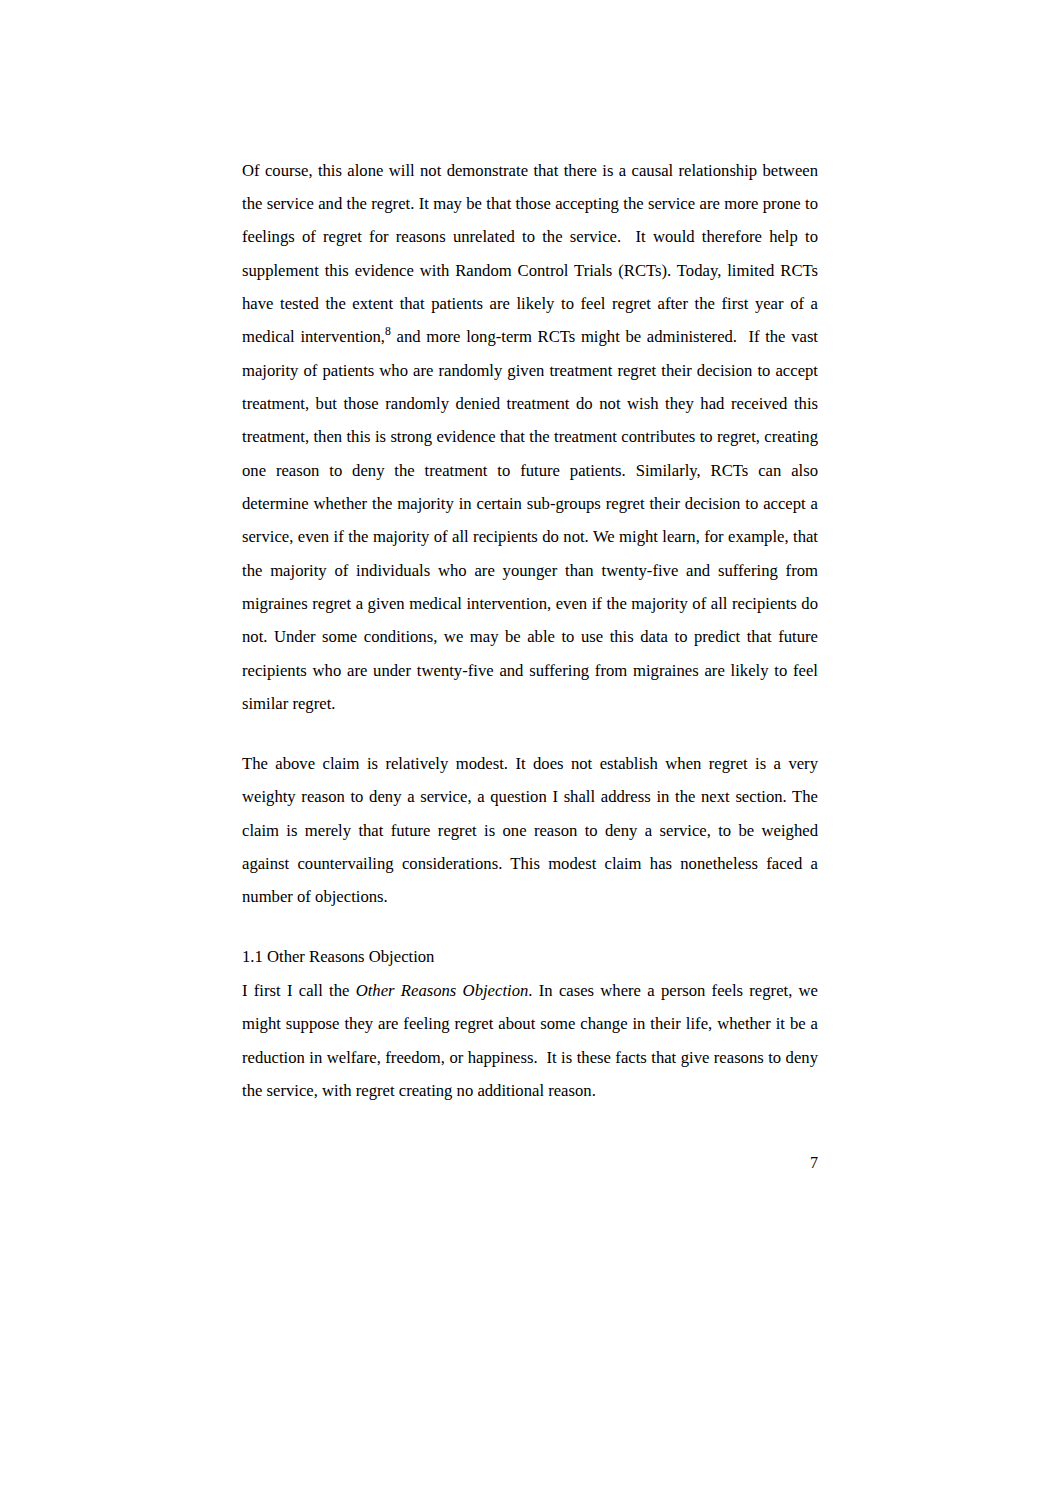Of course, this alone will not demonstrate that there is a causal relationship between the service and the regret. It may be that those accepting the service are more prone to feelings of regret for reasons unrelated to the service. It would therefore help to supplement this evidence with Random Control Trials (RCTs). Today, limited RCTs have tested the extent that patients are likely to feel regret after the first year of a medical intervention,8 and more long-term RCTs might be administered. If the vast majority of patients who are randomly given treatment regret their decision to accept treatment, but those randomly denied treatment do not wish they had received this treatment, then this is strong evidence that the treatment contributes to regret, creating one reason to deny the treatment to future patients. Similarly, RCTs can also determine whether the majority in certain sub-groups regret their decision to accept a service, even if the majority of all recipients do not. We might learn, for example, that the majority of individuals who are younger than twenty-five and suffering from migraines regret a given medical intervention, even if the majority of all recipients do not. Under some conditions, we may be able to use this data to predict that future recipients who are under twenty-five and suffering from migraines are likely to feel similar regret.
The above claim is relatively modest. It does not establish when regret is a very weighty reason to deny a service, a question I shall address in the next section. The claim is merely that future regret is one reason to deny a service, to be weighed against countervailing considerations. This modest claim has nonetheless faced a number of objections.
1.1 Other Reasons Objection
I first I call the Other Reasons Objection. In cases where a person feels regret, we might suppose they are feeling regret about some change in their life, whether it be a reduction in welfare, freedom, or happiness. It is these facts that give reasons to deny the service, with regret creating no additional reason.
7